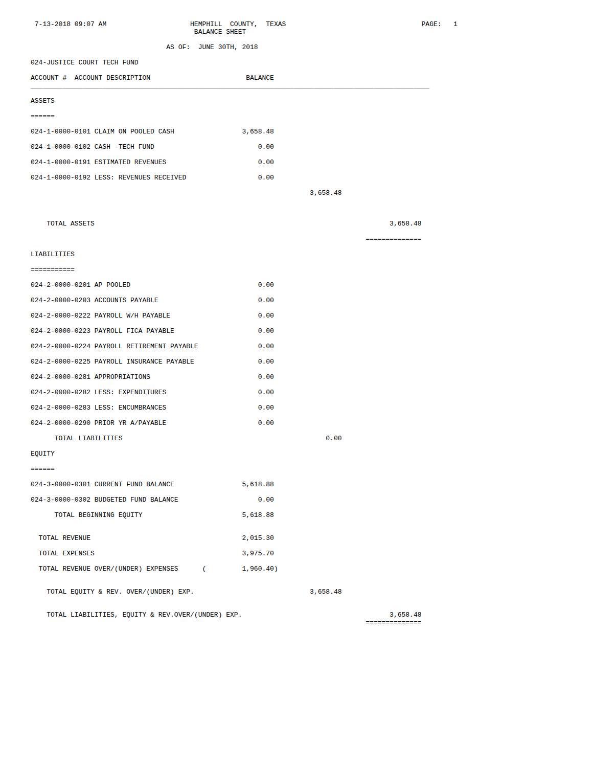7-13-2018 09:07 AM                     HEMPHILL  COUNTY,  TEXAS                                  PAGE:   1
                                         BALANCE SHEET

                                  AS OF:  JUNE 30TH, 2018

024-JUSTICE COURT TECH FUND

ACCOUNT #  ACCOUNT DESCRIPTION                        BALANCE
____________________________________________________________________________________________________

ASSETS

======

024-1-0000-0101 CLAIM ON POOLED CASH                 3,658.48

024-1-0000-0102 CASH -TECH FUND                          0.00

024-1-0000-0191 ESTIMATED REVENUES                       0.00

024-1-0000-0192 LESS: REVENUES RECEIVED                  0.00

                                                                      3,658.48



    TOTAL ASSETS                                                                          3,658.48

                                                                                    ==============

LIABILITIES

===========

024-2-0000-0201 AP POOLED                                0.00

024-2-0000-0203 ACCOUNTS PAYABLE                         0.00

024-2-0000-0222 PAYROLL W/H PAYABLE                      0.00

024-2-0000-0223 PAYROLL FICA PAYABLE                     0.00

024-2-0000-0224 PAYROLL RETIREMENT PAYABLE               0.00

024-2-0000-0225 PAYROLL INSURANCE PAYABLE                0.00

024-2-0000-0281 APPROPRIATIONS                           0.00

024-2-0000-0282 LESS: EXPENDITURES                       0.00

024-2-0000-0283 LESS: ENCUMBRANCES                       0.00

024-2-0000-0290 PRIOR YR A/PAYABLE                       0.00

      TOTAL LIABILITIES                                                   0.00

EQUITY

======

024-3-0000-0301 CURRENT FUND BALANCE                 5,618.88

024-3-0000-0302 BUDGETED FUND BALANCE                    0.00

      TOTAL BEGINNING EQUITY                         5,618.88


  TOTAL REVENUE                                      2,015.30

  TOTAL EXPENSES                                     3,975.70

  TOTAL REVENUE OVER/(UNDER) EXPENSES      (         1,960.40)


    TOTAL EQUITY & REV. OVER/(UNDER) EXP.                             3,658.48


    TOTAL LIABILITIES, EQUITY & REV.OVER/(UNDER) EXP.                                     3,658.48
                                                                                    ==============